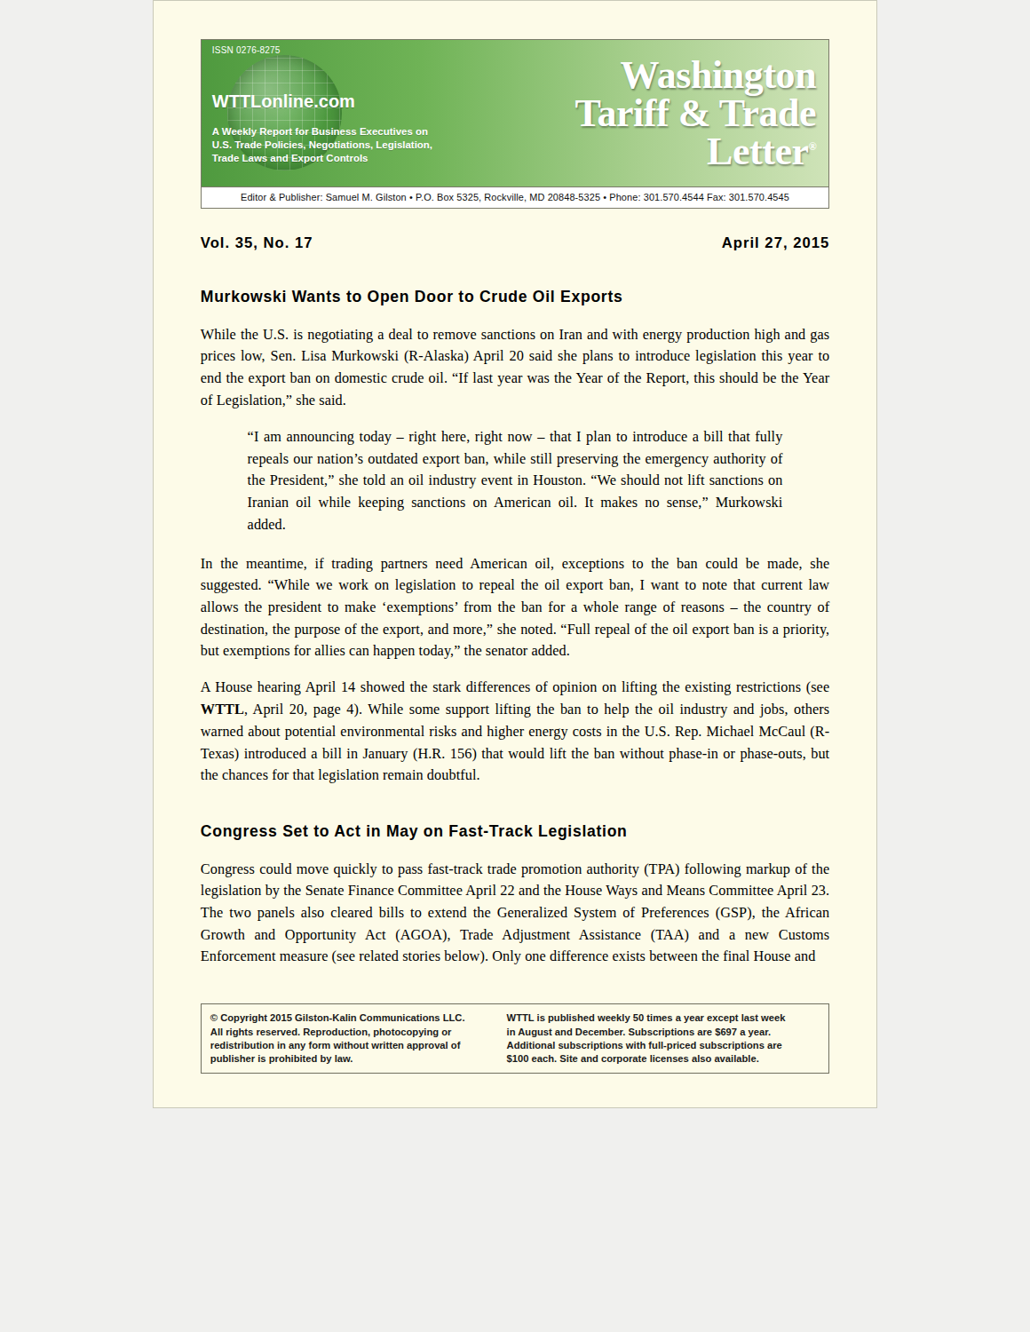ISSN 0276-8275
WTTLonline.com
A Weekly Report for Business Executives on
U.S. Trade Policies, Negotiations, Legislation,
Trade Laws and Export Controls
Washington
Tariff & Trade
Letter®
Editor & Publisher: Samuel M. Gilston • P.O. Box 5325, Rockville, MD 20848-5325 • Phone: 301.570.4544 Fax: 301.570.4545
Vol. 35, No. 17 April 27, 2015
Murkowski Wants to Open Door to Crude Oil Exports
While the U.S. is negotiating a deal to remove sanctions on Iran and with energy production high and gas prices low, Sen. Lisa Murkowski (R-Alaska) April 20 said she plans to introduce legislation this year to end the export ban on domestic crude oil. “If last year was the Year of the Report, this should be the Year of Legislation,” she said.
“I am announcing today – right here, right now – that I plan to introduce a bill that fully repeals our nation’s outdated export ban, while still preserving the emergency authority of the President,” she told an oil industry event in Houston. “We should not lift sanctions on Iranian oil while keeping sanctions on American oil. It makes no sense,” Murkowski added.
In the meantime, if trading partners need American oil, exceptions to the ban could be made, she suggested. “While we work on legislation to repeal the oil export ban, I want to note that current law allows the president to make ‘exemptions’ from the ban for a whole range of reasons – the country of destination, the purpose of the export, and more,” she noted. “Full repeal of the oil export ban is a priority, but exemptions for allies can happen today,” the senator added.
A House hearing April 14 showed the stark differences of opinion on lifting the existing restrictions (see WTTL, April 20, page 4). While some support lifting the ban to help the oil industry and jobs, others warned about potential environmental risks and higher energy costs in the U.S. Rep. Michael McCaul (R-Texas) introduced a bill in January (H.R. 156) that would lift the ban without phase-in or phase-outs, but the chances for that legislation remain doubtful.
Congress Set to Act in May on Fast-Track Legislation
Congress could move quickly to pass fast-track trade promotion authority (TPA) following markup of the legislation by the Senate Finance Committee April 22 and the House Ways and Means Committee April 23. The two panels also cleared bills to extend the Generalized System of Preferences (GSP), the African Growth and Opportunity Act (AGOA), Trade Adjustment Assistance (TAA) and a new Customs Enforcement measure (see related stories below). Only one difference exists between the final House and
© Copyright 2015 Gilston-Kalin Communications LLC.
All rights reserved. Reproduction, photocopying or
redistribution in any form without written approval of
publisher is prohibited by law.
WTTL is published weekly 50 times a year except last week
in August and December. Subscriptions are $697 a year.
Additional subscriptions with full-priced subscriptions are
$100 each. Site and corporate licenses also available.